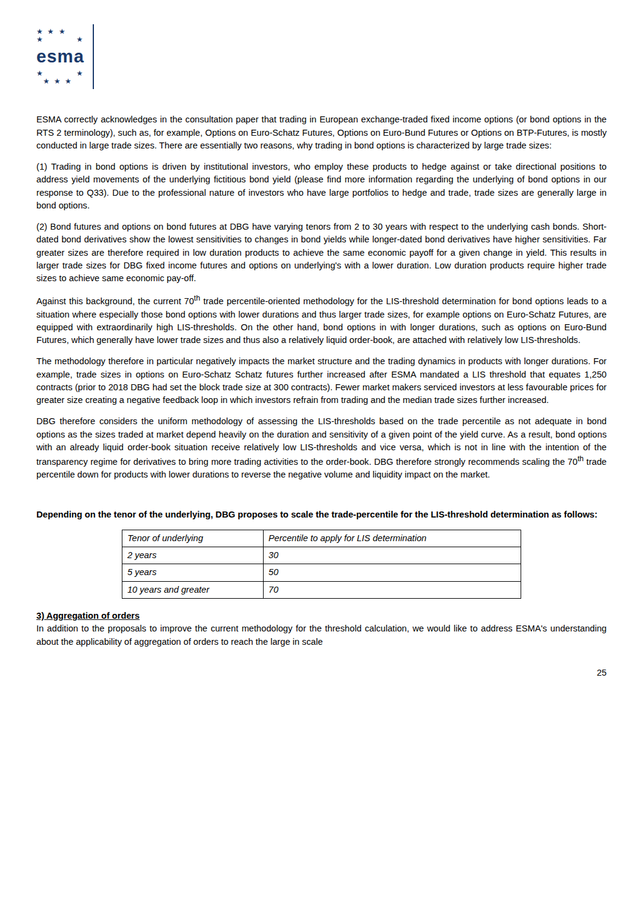★ ★ ★
★ ★
esma
★ ★
★ ★ ★
ESMA correctly acknowledges in the consultation paper that trading in European exchange-traded fixed income options (or bond options in the RTS 2 terminology), such as, for example, Options on Euro-Schatz Futures, Options on Euro-Bund Futures or Options on BTP-Futures, is mostly conducted in large trade sizes. There are essentially two reasons, why trading in bond options is characterized by large trade sizes:
(1) Trading in bond options is driven by institutional investors, who employ these products to hedge against or take directional positions to address yield movements of the underlying fictitious bond yield (please find more information regarding the underlying of bond options in our response to Q33). Due to the professional nature of investors who have large portfolios to hedge and trade, trade sizes are generally large in bond options.
(2) Bond futures and options on bond futures at DBG have varying tenors from 2 to 30 years with respect to the underlying cash bonds. Short-dated bond derivatives show the lowest sensitivities to changes in bond yields while longer-dated bond derivatives have higher sensitivities. Far greater sizes are therefore required in low duration products to achieve the same economic payoff for a given change in yield. This results in larger trade sizes for DBG fixed income futures and options on underlying's with a lower duration. Low duration products require higher trade sizes to achieve same economic pay-off.
Against this background, the current 70th trade percentile-oriented methodology for the LIS-threshold determination for bond options leads to a situation where especially those bond options with lower durations and thus larger trade sizes, for example options on Euro-Schatz Futures, are equipped with extraordinarily high LIS-thresholds. On the other hand, bond options in with longer durations, such as options on Euro-Bund Futures, which generally have lower trade sizes and thus also a relatively liquid order-book, are attached with relatively low LIS-thresholds.
The methodology therefore in particular negatively impacts the market structure and the trading dynamics in products with longer durations. For example, trade sizes in options on Euro-Schatz Schatz futures further increased after ESMA mandated a LIS threshold that equates 1,250 contracts (prior to 2018 DBG had set the block trade size at 300 contracts). Fewer market makers serviced investors at less favourable prices for greater size creating a negative feedback loop in which investors refrain from trading and the median trade sizes further increased.
DBG therefore considers the uniform methodology of assessing the LIS-thresholds based on the trade percentile as not adequate in bond options as the sizes traded at market depend heavily on the duration and sensitivity of a given point of the yield curve. As a result, bond options with an already liquid order-book situation receive relatively low LIS-thresholds and vice versa, which is not in line with the intention of the transparency regime for derivatives to bring more trading activities to the order-book. DBG therefore strongly recommends scaling the 70th trade percentile down for products with lower durations to reverse the negative volume and liquidity impact on the market.
Depending on the tenor of the underlying, DBG proposes to scale the trade-percentile for the LIS-threshold determination as follows:
| Tenor of underlying | Percentile to apply for LIS determination |
| 2 years | 30 |
| 5 years | 50 |
| 10 years and greater | 70 |
3) Aggregation of orders
In addition to the proposals to improve the current methodology for the threshold calculation, we would like to address ESMA's understanding about the applicability of aggregation of orders to reach the large in scale
25